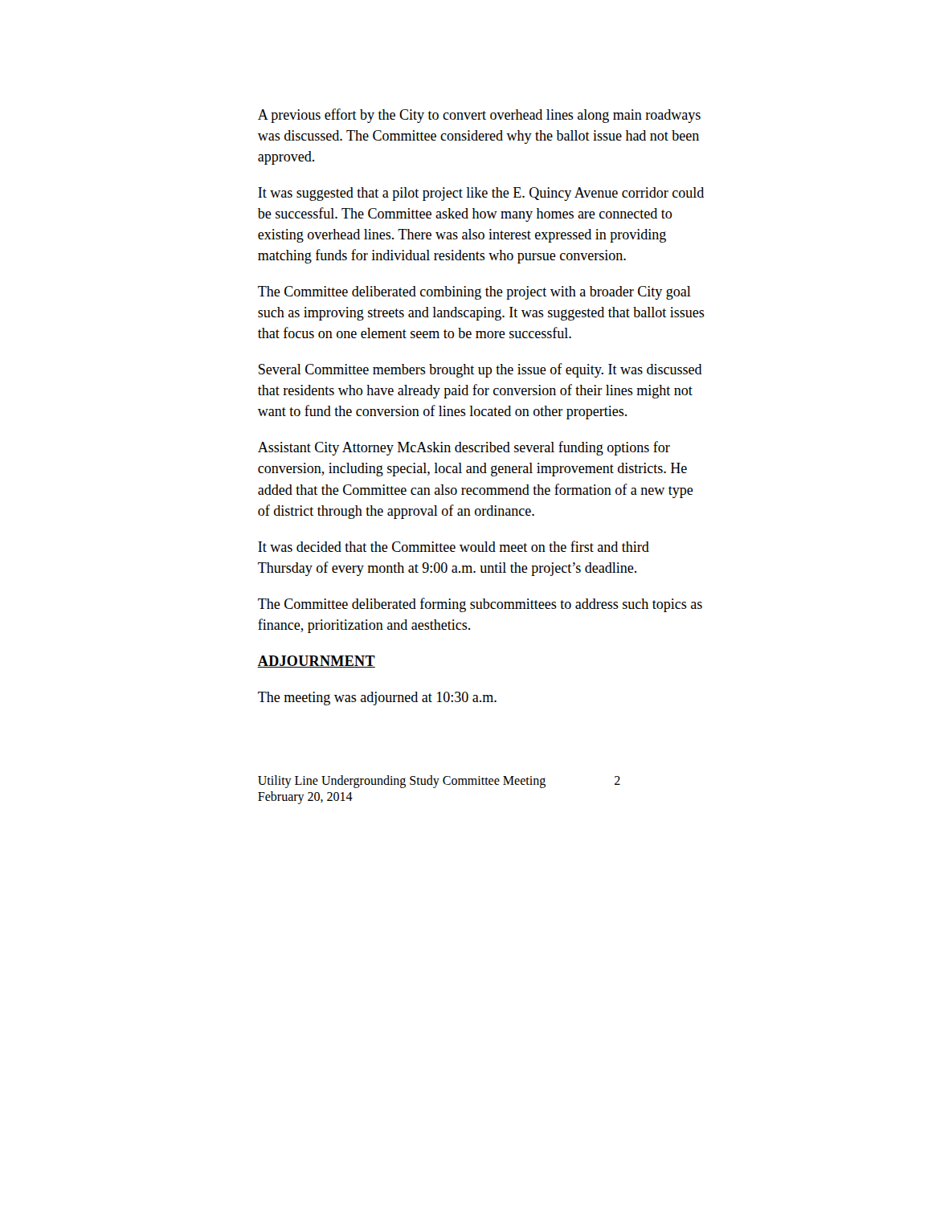A previous effort by the City to convert overhead lines along main roadways was discussed. The Committee considered why the ballot issue had not been approved.
It was suggested that a pilot project like the E. Quincy Avenue corridor could be successful. The Committee asked how many homes are connected to existing overhead lines. There was also interest expressed in providing matching funds for individual residents who pursue conversion.
The Committee deliberated combining the project with a broader City goal such as improving streets and landscaping. It was suggested that ballot issues that focus on one element seem to be more successful.
Several Committee members brought up the issue of equity. It was discussed that residents who have already paid for conversion of their lines might not want to fund the conversion of lines located on other properties.
Assistant City Attorney McAskin described several funding options for conversion, including special, local and general improvement districts. He added that the Committee can also recommend the formation of a new type of district through the approval of an ordinance.
It was decided that the Committee would meet on the first and third Thursday of every month at 9:00 a.m. until the project’s deadline.
The Committee deliberated forming subcommittees to address such topics as finance, prioritization and aesthetics.
ADJOURNMENT
The meeting was adjourned at 10:30 a.m.
Utility Line Undergrounding Study Committee Meeting2
February 20, 2014